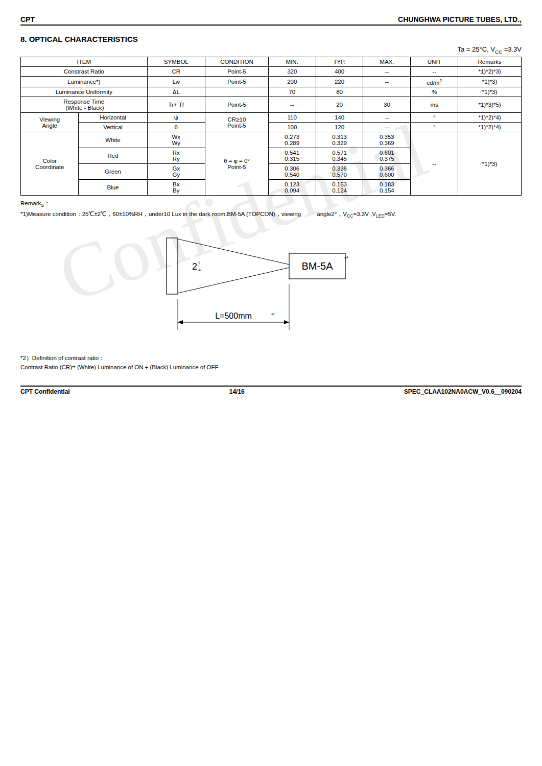Confidential
CPT CHUNGHWA PICTURE TUBES, LTD.,
8. OPTICAL CHARACTERISTICS
Ta = 25°C, VCC =3.3V
| ITEM | SYMBOL | CONDITION | MIN. | TYP. | MAX. | UNIT | Remarks |
| --- | --- | --- | --- | --- | --- | --- | --- |
| Constrast Ratio | CR | Point-5 | 320 | 400 | -- | -- | *1)*2)*3) |
| Luminance*) | Lw | Point-5 | 200 | 220 | -- | cd/m 2 | *1)*3) |
| Luminance Uniformity | ΔL | | 70 | 80 | | % | *1)*3) |
| Response Time (White - Black) | Tr+ Tf | Point-5 | -- | 20 | 30 | ms | *1)*3)*5) |
| Viewing Angle | Horizontal | ψ | CR≥10 Point-5 | 110 | 140 | -- | ° | *1)*2)*4) |
| Vertical | θ | 100 | 120 | -- | ° | *1)*2)*4) |
| Color Coordinate | White | Wx Wy | θ = φ = 0° Point-5 | 0.273 0.289 | 0.313 0.329 | 0.353 0.369 | -- | *1)*3) |
| Red | Rx Ry | 0.541 0.315 | 0.571 0.345 | 0.601 0.375 |
| Green | Gx Gy | 0.306 0.540 | 0.336 0.570 | 0.366 0.600 |
| Blue | Bx By | 0.123 0.094 | 0.153 0.124 | 0.183 0.154 |
RemarkS：
*1)Measure condition：25℃±2℃，60±10%RH，under10 Lux in the dark room.BM-5A (TOPCON)，viewing angle2°，VCC=3.3V ,VLED=5V.
BM-5A ↵ 2 ° ↵ L=500mm ↵
*2）Definition of contrast ratio：
Contrast Ratio (CR)= (White) Luminance of ON ÷ (Black) Luminance of OFF
CPT Confidential 14/16 SPEC_CLAA102NA0ACW_V0.6__090204